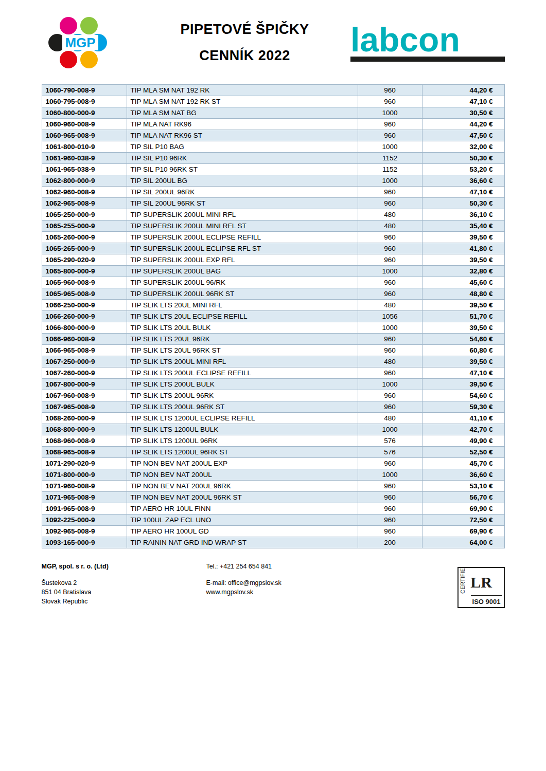MGP
PIPETOVÉ ŠPIČKY
CENNÍK 2022
labcon
| 1060-790-008-9 | TIP MLA SM NAT 192 RK | 960 | 44,20 € |
| 1060-795-008-9 | TIP MLA SM NAT 192 RK ST | 960 | 47,10 € |
| 1060-800-000-9 | TIP MLA SM NAT BG | 1000 | 30,50 € |
| 1060-960-008-9 | TIP MLA NAT RK96 | 960 | 44,20 € |
| 1060-965-008-9 | TIP MLA NAT RK96 ST | 960 | 47,50 € |
| 1061-800-010-9 | TIP SIL P10 BAG | 1000 | 32,00 € |
| 1061-960-038-9 | TIP SIL P10 96RK | 1152 | 50,30 € |
| 1061-965-038-9 | TIP SIL P10 96RK ST | 1152 | 53,20 € |
| 1062-800-000-9 | TIP SIL 200UL BG | 1000 | 36,60 € |
| 1062-960-008-9 | TIP SIL 200UL 96RK | 960 | 47,10 € |
| 1062-965-008-9 | TIP SIL 200UL 96RK ST | 960 | 50,30 € |
| 1065-250-000-9 | TIP SUPERSLIK 200UL MINI RFL | 480 | 36,10 € |
| 1065-255-000-9 | TIP SUPERSLIK 200UL MINI RFL ST | 480 | 35,40 € |
| 1065-260-000-9 | TIP SUPERSLIK 200UL ECLIPSE REFILL | 960 | 39,50 € |
| 1065-265-000-9 | TIP SUPERSLIK 200UL ECLIPSE RFL ST | 960 | 41,80 € |
| 1065-290-020-9 | TIP SUPERSLIK 200UL EXP RFL | 960 | 39,50 € |
| 1065-800-000-9 | TIP SUPERSLIK 200UL BAG | 1000 | 32,80 € |
| 1065-960-008-9 | TIP SUPERSLIK 200UL 96/RK | 960 | 45,60 € |
| 1065-965-008-9 | TIP SUPERSLIK 200UL 96RK ST | 960 | 48,80 € |
| 1066-250-000-9 | TIP SLIK LTS 20UL MINI RFL | 480 | 39,50 € |
| 1066-260-000-9 | TIP SLIK LTS 20UL ECLIPSE REFILL | 1056 | 51,70 € |
| 1066-800-000-9 | TIP SLIK LTS 20UL BULK | 1000 | 39,50 € |
| 1066-960-008-9 | TIP SLIK LTS 20UL 96RK | 960 | 54,60 € |
| 1066-965-008-9 | TIP SLIK LTS 20UL 96RK ST | 960 | 60,80 € |
| 1067-250-000-9 | TIP SLIK LTS 200UL MINI RFL | 480 | 39,50 € |
| 1067-260-000-9 | TIP SLIK LTS 200UL ECLIPSE REFILL | 960 | 47,10 € |
| 1067-800-000-9 | TIP SLIK LTS 200UL BULK | 1000 | 39,50 € |
| 1067-960-008-9 | TIP SLIK LTS 200UL 96RK | 960 | 54,60 € |
| 1067-965-008-9 | TIP SLIK LTS 200UL 96RK ST | 960 | 59,30 € |
| 1068-260-000-9 | TIP SLIK LTS 1200UL ECLIPSE REFILL | 480 | 41,10 € |
| 1068-800-000-9 | TIP SLIK LTS 1200UL BULK | 1000 | 42,70 € |
| 1068-960-008-9 | TIP SLIK LTS 1200UL 96RK | 576 | 49,90 € |
| 1068-965-008-9 | TIP SLIK LTS 1200UL 96RK ST | 576 | 52,50 € |
| 1071-290-020-9 | TIP NON BEV NAT 200UL EXP | 960 | 45,70 € |
| 1071-800-000-9 | TIP NON BEV NAT 200UL | 1000 | 36,60 € |
| 1071-960-008-9 | TIP NON BEV NAT 200UL 96RK | 960 | 53,10 € |
| 1071-965-008-9 | TIP NON BEV NAT 200UL 96RK ST | 960 | 56,70 € |
| 1091-965-008-9 | TIP AERO HR 10UL FINN | 960 | 69,90 € |
| 1092-225-000-9 | TIP 100UL ZAP ECL UNO | 960 | 72,50 € |
| 1092-965-008-9 | TIP AERO HR 100UL GD | 960 | 69,90 € |
| 1093-165-000-9 | TIP RAININ NAT GRD IND WRAP ST | 200 | 64,00 € |
MGP, spol. s r. o. (Ltd)
Šustekova 2
851 04 Bratislava
Slovak Republic
Tel.: +421 254 654 841
E-mail: office@mgpslov.sk
www.mgpslov.sk
CERTIFIED LR ISO 9001